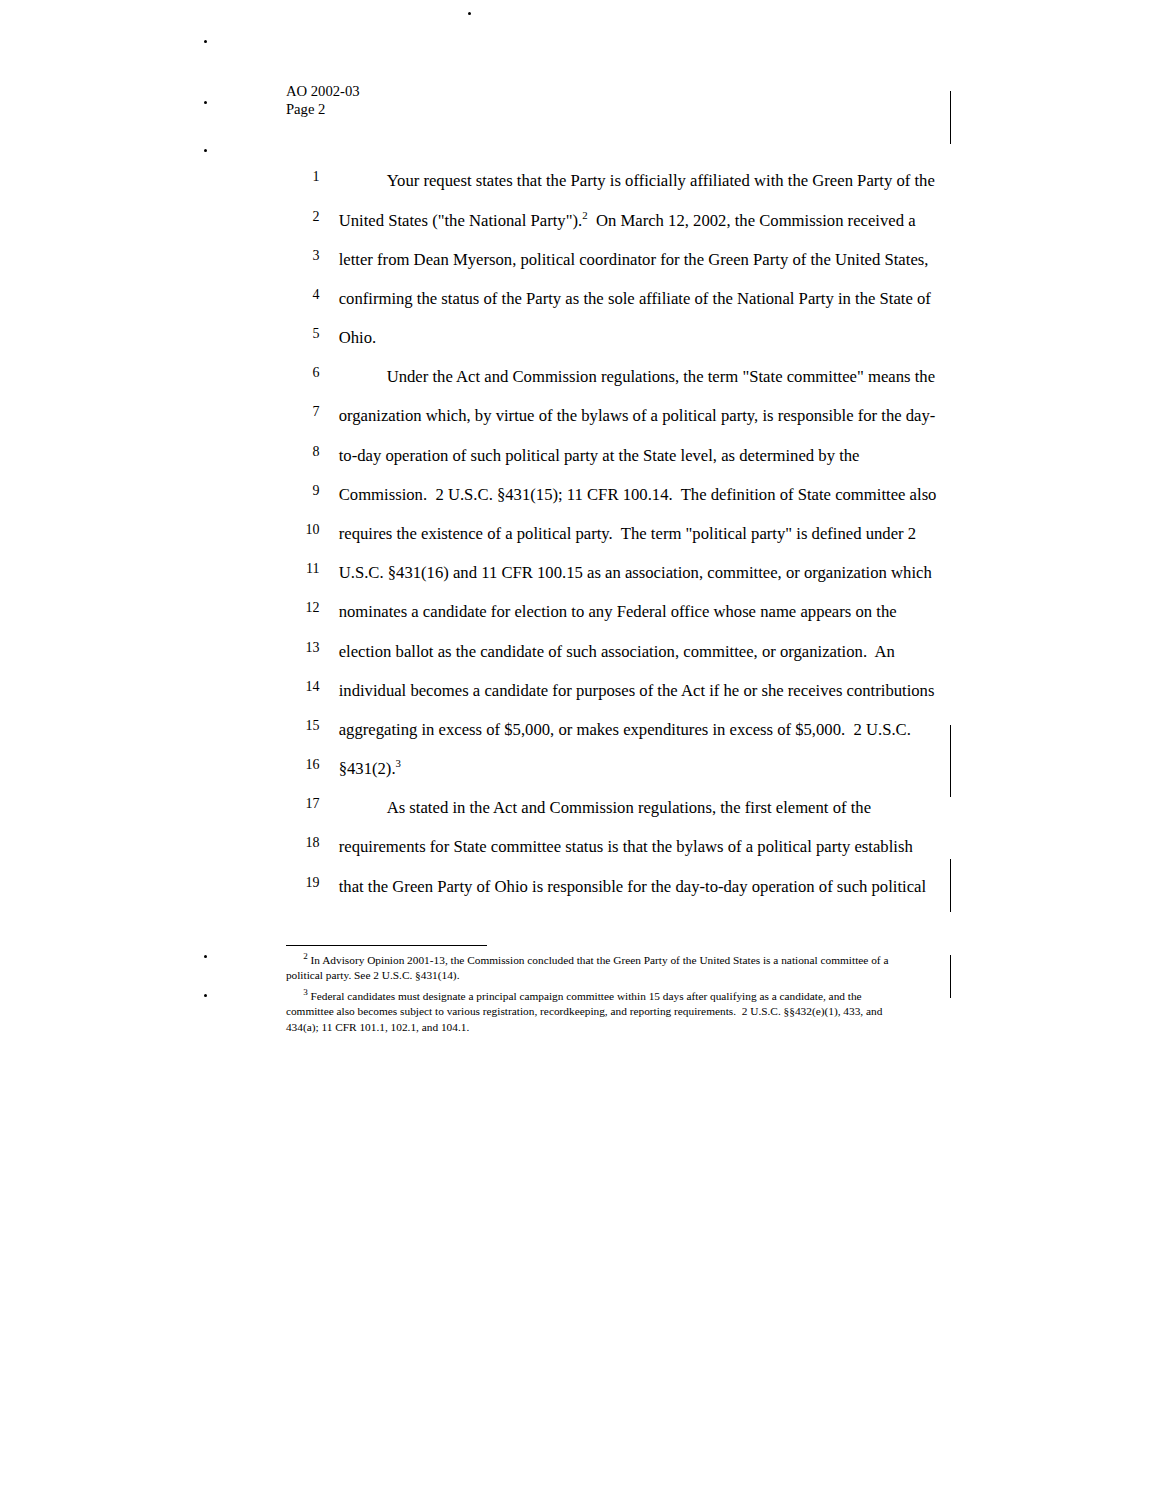AO 2002-03 Page 2
Your request states that the Party is officially affiliated with the Green Party of the
United States ("the National Party").2 On March 12, 2002, the Commission received a
letter from Dean Myerson, political coordinator for the Green Party of the United States,
confirming the status of the Party as the sole affiliate of the National Party in the State of
Ohio.
Under the Act and Commission regulations, the term "State committee" means the
organization which, by virtue of the bylaws of a political party, is responsible for the day-
to-day operation of such political party at the State level, as determined by the
Commission. 2 U.S.C. §431(15); 11 CFR 100.14. The definition of State committee also
requires the existence of a political party. The term "political party" is defined under 2
U.S.C. §431(16) and 11 CFR 100.15 as an association, committee, or organization which
nominates a candidate for election to any Federal office whose name appears on the
election ballot as the candidate of such association, committee, or organization. An
individual becomes a candidate for purposes of the Act if he or she receives contributions
aggregating in excess of $5,000, or makes expenditures in excess of $5,000. 2 U.S.C.
§431(2).3
As stated in the Act and Commission regulations, the first element of the
requirements for State committee status is that the bylaws of a political party establish
that the Green Party of Ohio is responsible for the day-to-day operation of such political
2 In Advisory Opinion 2001-13, the Commission concluded that the Green Party of the United States is a national committee of a political party. See 2 U.S.C. §431(14).
3 Federal candidates must designate a principal campaign committee within 15 days after qualifying as a candidate, and the committee also becomes subject to various registration, recordkeeping, and reporting requirements. 2 U.S.C. §§432(e)(1), 433, and 434(a); 11 CFR 101.1, 102.1, and 104.1.